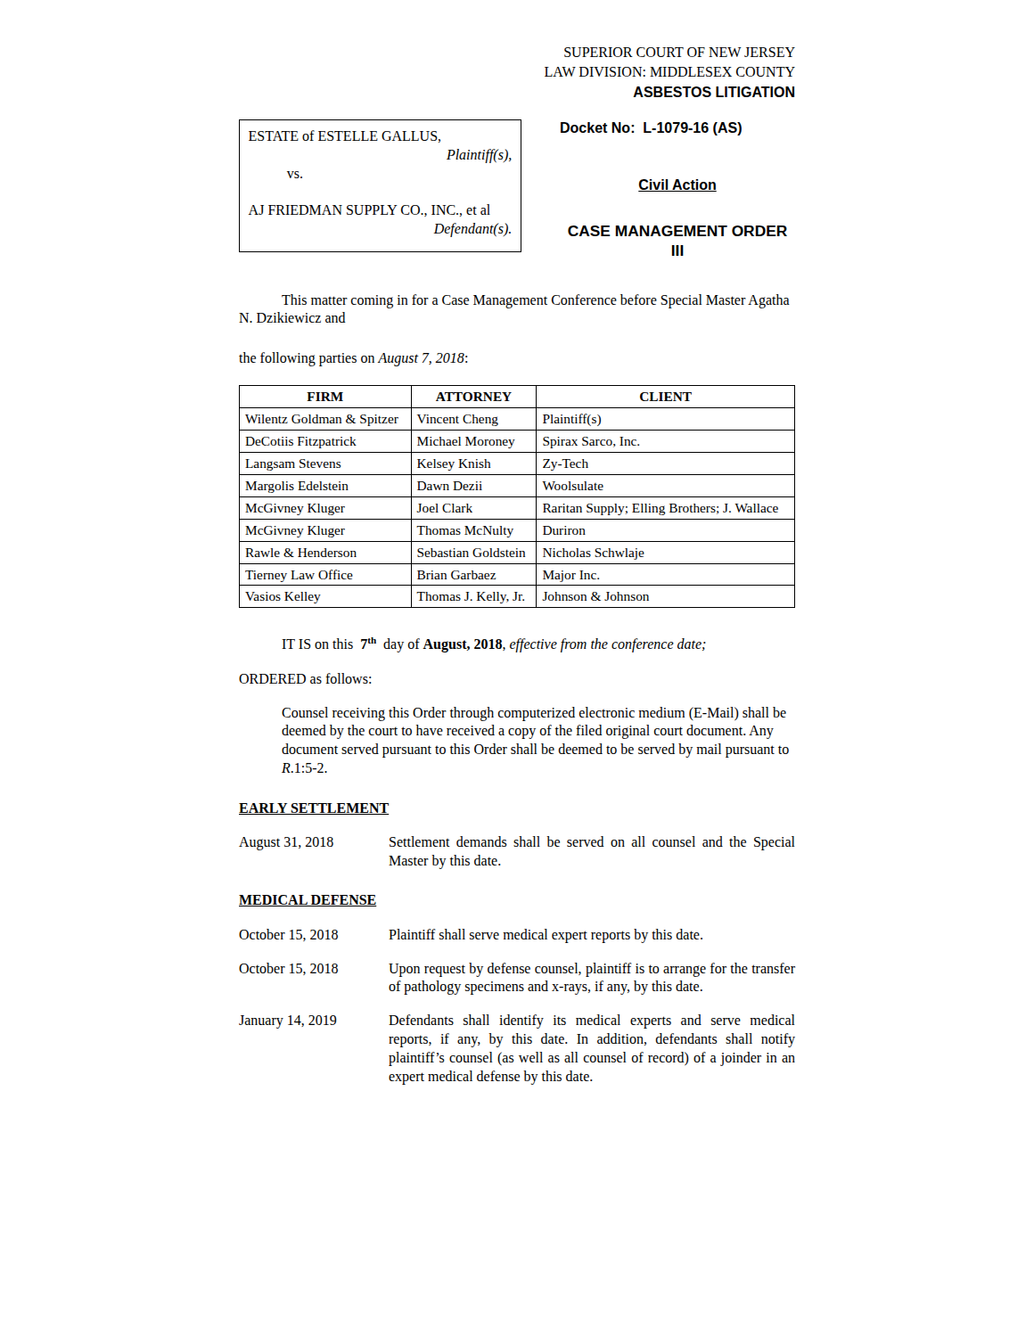SUPERIOR COURT OF NEW JERSEY
LAW DIVISION: MIDDLESEX COUNTY
ASBESTOS LITIGATION
ESTATE of ESTELLE GALLUS,
Plaintiff(s),
vs.
AJ FRIEDMAN SUPPLY CO., INC., et al
Defendant(s).
Docket No: L-1079-16 (AS)
Civil Action
CASE MANAGEMENT ORDER III
This matter coming in for a Case Management Conference before Special Master Agatha N. Dzikiewicz and
the following parties on August 7, 2018:
| FIRM | ATTORNEY | CLIENT |
| --- | --- | --- |
| Wilentz Goldman & Spitzer | Vincent Cheng | Plaintiff(s) |
| DeCotiis Fitzpatrick | Michael Moroney | Spirax Sarco, Inc. |
| Langsam Stevens | Kelsey Knish | Zy-Tech |
| Margolis Edelstein | Dawn Dezii | Woolsulate |
| McGivney Kluger | Joel Clark | Raritan Supply; Elling Brothers; J. Wallace |
| McGivney Kluger | Thomas McNulty | Duriron |
| Rawle & Henderson | Sebastian Goldstein | Nicholas Schwlaje |
| Tierney Law Office | Brian Garbaez | Major Inc. |
| Vasios Kelley | Thomas J. Kelly, Jr. | Johnson & Johnson |
IT IS on this 7th day of August, 2018, effective from the conference date;
ORDERED as follows:
Counsel receiving this Order through computerized electronic medium (E-Mail) shall be deemed by the court to have received a copy of the filed original court document. Any document served pursuant to this Order shall be deemed to be served by mail pursuant to R.1:5-2.
EARLY SETTLEMENT
August 31, 2018
Settlement demands shall be served on all counsel and the Special Master by this date.
MEDICAL DEFENSE
October 15, 2018
Plaintiff shall serve medical expert reports by this date.
October 15, 2018
Upon request by defense counsel, plaintiff is to arrange for the transfer of pathology specimens and x-rays, if any, by this date.
January 14, 2019
Defendants shall identify its medical experts and serve medical reports, if any, by this date. In addition, defendants shall notify plaintiff’s counsel (as well as all counsel of record) of a joinder in an expert medical defense by this date.